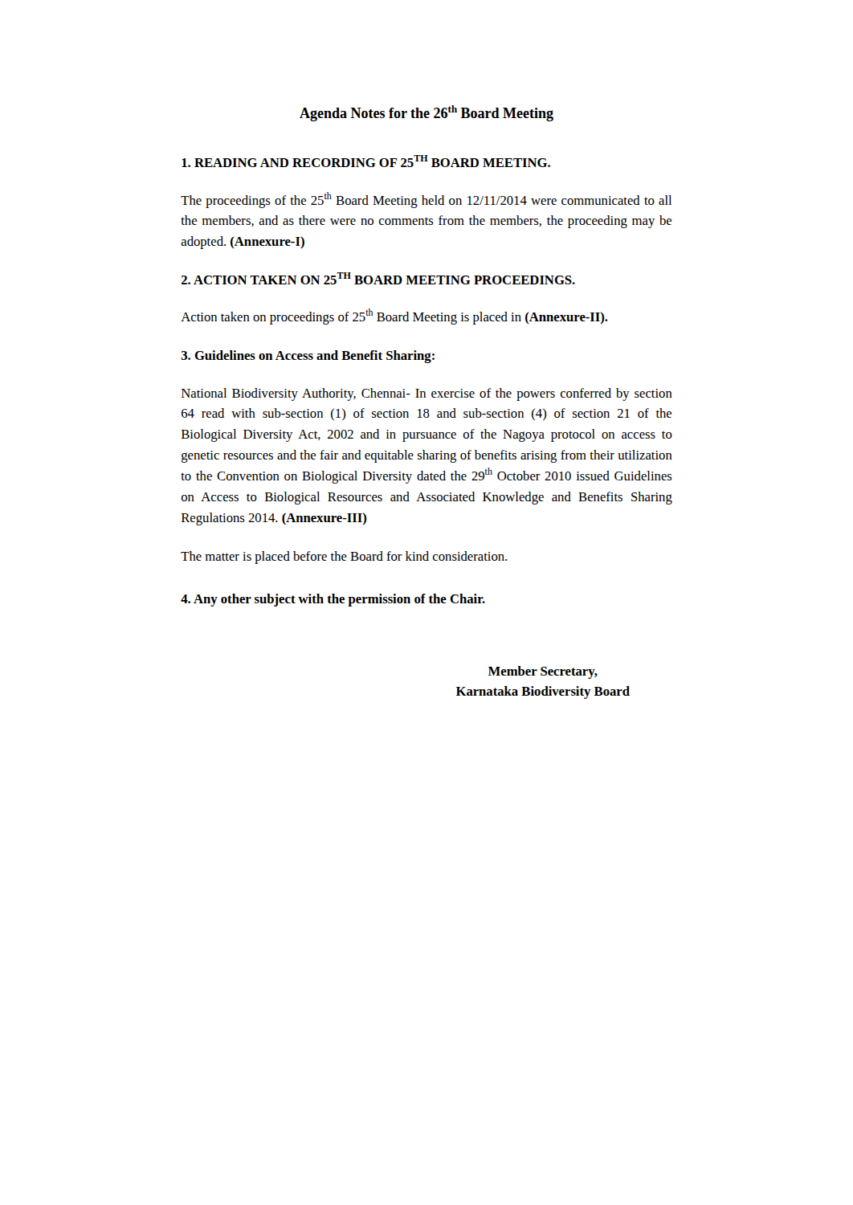Agenda Notes for the 26th Board Meeting
1. READING AND RECORDING OF 25TH BOARD MEETING.
The proceedings of the 25th Board Meeting held on 12/11/2014 were communicated to all the members, and as there were no comments from the members, the proceeding may be adopted. (Annexure-I)
2. ACTION TAKEN ON 25TH BOARD MEETING PROCEEDINGS.
Action taken on proceedings of 25th Board Meeting is placed in (Annexure-II).
3. Guidelines on Access and Benefit Sharing:
National Biodiversity Authority, Chennai- In exercise of the powers conferred by section 64 read with sub-section (1) of section 18 and sub-section (4) of section 21 of the Biological Diversity Act, 2002 and in pursuance of the Nagoya protocol on access to genetic resources and the fair and equitable sharing of benefits arising from their utilization to the Convention on Biological Diversity dated the 29th October 2010 issued Guidelines on Access to Biological Resources and Associated Knowledge and Benefits Sharing Regulations 2014. (Annexure-III)
The matter is placed before the Board for kind consideration.
4. Any other subject with the permission of the Chair.
Member Secretary, Karnataka Biodiversity Board